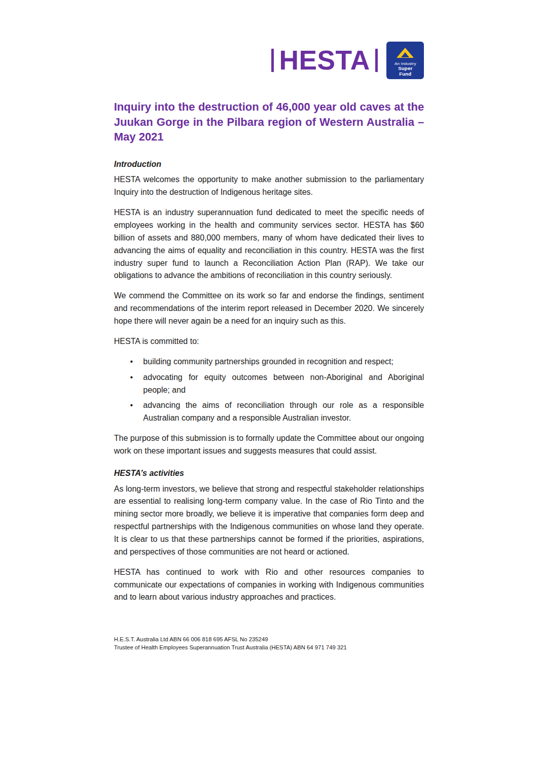HESTA
An Industry Super
Fund
Inquiry into the destruction of 46,000 year old caves at the Juukan Gorge in the Pilbara region of Western Australia – May 2021
Introduction
HESTA welcomes the opportunity to make another submission to the parliamentary Inquiry into the destruction of Indigenous heritage sites.
HESTA is an industry superannuation fund dedicated to meet the specific needs of employees working in the health and community services sector. HESTA has $60 billion of assets and 880,000 members, many of whom have dedicated their lives to advancing the aims of equality and reconciliation in this country. HESTA was the first industry super fund to launch a Reconciliation Action Plan (RAP). We take our obligations to advance the ambitions of reconciliation in this country seriously.
We commend the Committee on its work so far and endorse the findings, sentiment and recommendations of the interim report released in December 2020. We sincerely hope there will never again be a need for an inquiry such as this.
HESTA is committed to:
building community partnerships grounded in recognition and respect;
advocating for equity outcomes between non-Aboriginal and Aboriginal people; and
advancing the aims of reconciliation through our role as a responsible Australian company and a responsible Australian investor.
The purpose of this submission is to formally update the Committee about our ongoing work on these important issues and suggests measures that could assist.
HESTA’s activities
As long-term investors, we believe that strong and respectful stakeholder relationships are essential to realising long-term company value. In the case of Rio Tinto and the mining sector more broadly, we believe it is imperative that companies form deep and respectful partnerships with the Indigenous communities on whose land they operate. It is clear to us that these partnerships cannot be formed if the priorities, aspirations, and perspectives of those communities are not heard or actioned.
HESTA has continued to work with Rio and other resources companies to communicate our expectations of companies in working with Indigenous communities and to learn about various industry approaches and practices.
H.E.S.T. Australia Ltd ABN 66 006 818 695 AFSL No 235249
Trustee of Health Employees Superannuation Trust Australia (HESTA) ABN 64 971 749 321